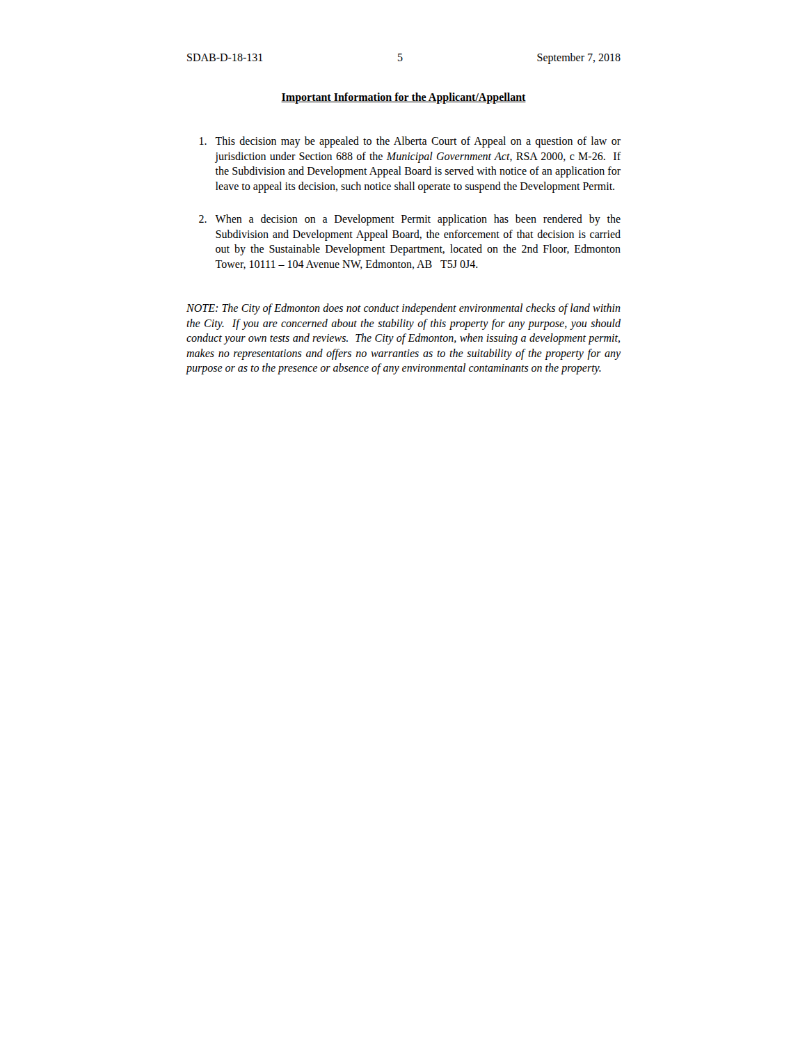SDAB-D-18-131
5
September 7, 2018
Important Information for the Applicant/Appellant
This decision may be appealed to the Alberta Court of Appeal on a question of law or jurisdiction under Section 688 of the Municipal Government Act, RSA 2000, c M-26. If the Subdivision and Development Appeal Board is served with notice of an application for leave to appeal its decision, such notice shall operate to suspend the Development Permit.
When a decision on a Development Permit application has been rendered by the Subdivision and Development Appeal Board, the enforcement of that decision is carried out by the Sustainable Development Department, located on the 2nd Floor, Edmonton Tower, 10111 – 104 Avenue NW, Edmonton, AB T5J 0J4.
NOTE: The City of Edmonton does not conduct independent environmental checks of land within the City. If you are concerned about the stability of this property for any purpose, you should conduct your own tests and reviews. The City of Edmonton, when issuing a development permit, makes no representations and offers no warranties as to the suitability of the property for any purpose or as to the presence or absence of any environmental contaminants on the property.